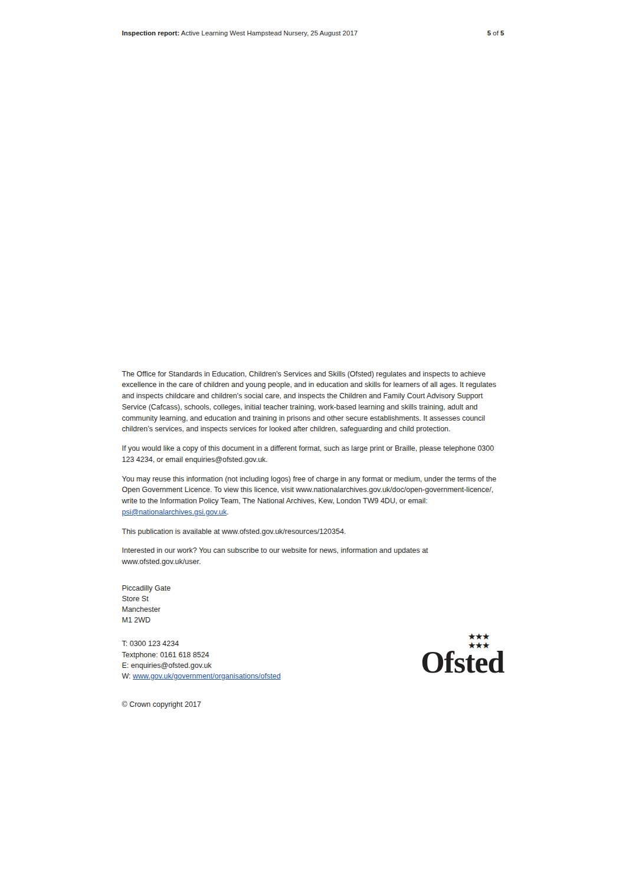Inspection report: Active Learning West Hampstead Nursery, 25 August 2017 5 of 5
The Office for Standards in Education, Children's Services and Skills (Ofsted) regulates and inspects to achieve excellence in the care of children and young people, and in education and skills for learners of all ages. It regulates and inspects childcare and children's social care, and inspects the Children and Family Court Advisory Support Service (Cafcass), schools, colleges, initial teacher training, work-based learning and skills training, adult and community learning, and education and training in prisons and other secure establishments. It assesses council children’s services, and inspects services for looked after children, safeguarding and child protection.
If you would like a copy of this document in a different format, such as large print or Braille, please telephone 0300 123 4234, or email enquiries@ofsted.gov.uk.
You may reuse this information (not including logos) free of charge in any format or medium, under the terms of the Open Government Licence. To view this licence, visit www.nationalarchives.gov.uk/doc/open-government-licence/, write to the Information Policy Team, The National Archives, Kew, London TW9 4DU, or email: psi@nationalarchives.gsi.gov.uk.
This publication is available at www.ofsted.gov.uk/resources/120354.
Interested in our work? You can subscribe to our website for news, information and updates at www.ofsted.gov.uk/user.
Piccadilly Gate
Store St
Manchester
M1 2WD
T: 0300 123 4234
Textphone: 0161 618 8524
E: enquiries@ofsted.gov.uk
W: www.gov.uk/government/organisations/ofsted
★★★
★★★
Ofsted
© Crown copyright 2017